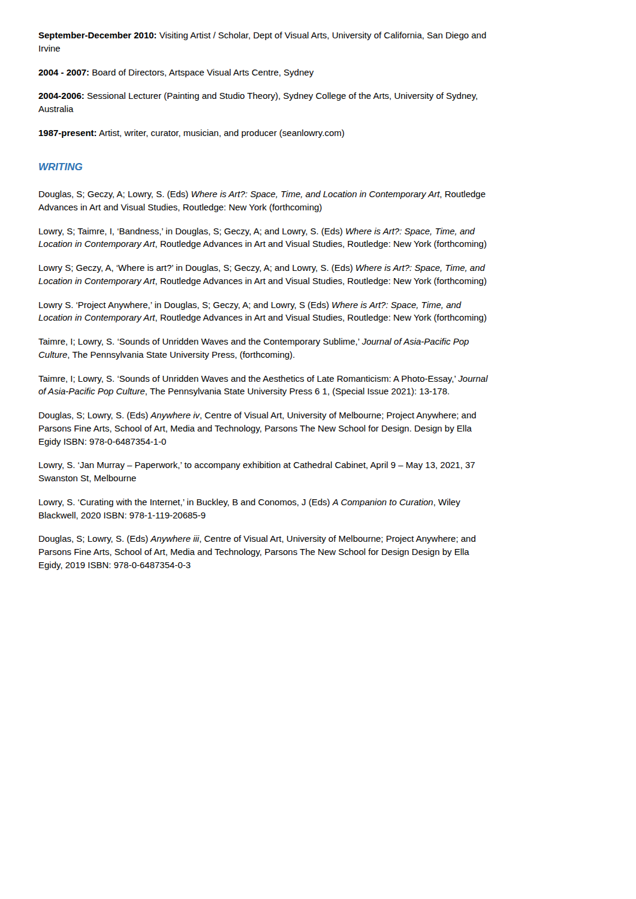September-December 2010: Visiting Artist / Scholar, Dept of Visual Arts, University of California, San Diego and Irvine
2004 - 2007: Board of Directors, Artspace Visual Arts Centre, Sydney
2004-2006: Sessional Lecturer (Painting and Studio Theory), Sydney College of the Arts, University of Sydney, Australia
1987-present: Artist, writer, curator, musician, and producer (seanlowry.com)
WRITING
Douglas, S; Geczy, A; Lowry, S. (Eds) Where is Art?: Space, Time, and Location in Contemporary Art, Routledge Advances in Art and Visual Studies, Routledge: New York (forthcoming)
Lowry, S; Taimre, I, ‘Bandness,’ in Douglas, S; Geczy, A; and Lowry, S. (Eds) Where is Art?: Space, Time, and Location in Contemporary Art, Routledge Advances in Art and Visual Studies, Routledge: New York (forthcoming)
Lowry S; Geczy, A, ‘Where is art?’ in Douglas, S; Geczy, A; and Lowry, S. (Eds) Where is Art?: Space, Time, and Location in Contemporary Art, Routledge Advances in Art and Visual Studies, Routledge: New York (forthcoming)
Lowry S. ‘Project Anywhere,’ in Douglas, S; Geczy, A; and Lowry, S (Eds) Where is Art?: Space, Time, and Location in Contemporary Art, Routledge Advances in Art and Visual Studies, Routledge: New York (forthcoming)
Taimre, I; Lowry, S. ‘Sounds of Unridden Waves and the Contemporary Sublime,’ Journal of Asia-Pacific Pop Culture, The Pennsylvania State University Press, (forthcoming).
Taimre, I; Lowry, S. ‘Sounds of Unridden Waves and the Aesthetics of Late Romanticism: A Photo-Essay,’ Journal of Asia-Pacific Pop Culture, The Pennsylvania State University Press 6 1, (Special Issue 2021): 13-178.
Douglas, S; Lowry, S. (Eds) Anywhere iv, Centre of Visual Art, University of Melbourne; Project Anywhere; and Parsons Fine Arts, School of Art, Media and Technology, Parsons The New School for Design. Design by Ella Egidy ISBN: 978-0-6487354-1-0
Lowry, S. ‘Jan Murray – Paperwork,’ to accompany exhibition at Cathedral Cabinet, April 9 – May 13, 2021, 37 Swanston St, Melbourne
Lowry, S. ‘Curating with the Internet,’ in Buckley, B and Conomos, J (Eds) A Companion to Curation, Wiley Blackwell, 2020 ISBN: 978-1-119-20685-9
Douglas, S; Lowry, S. (Eds) Anywhere iii, Centre of Visual Art, University of Melbourne; Project Anywhere; and Parsons Fine Arts, School of Art, Media and Technology, Parsons The New School for Design Design by Ella Egidy, 2019 ISBN: 978-0-6487354-0-3